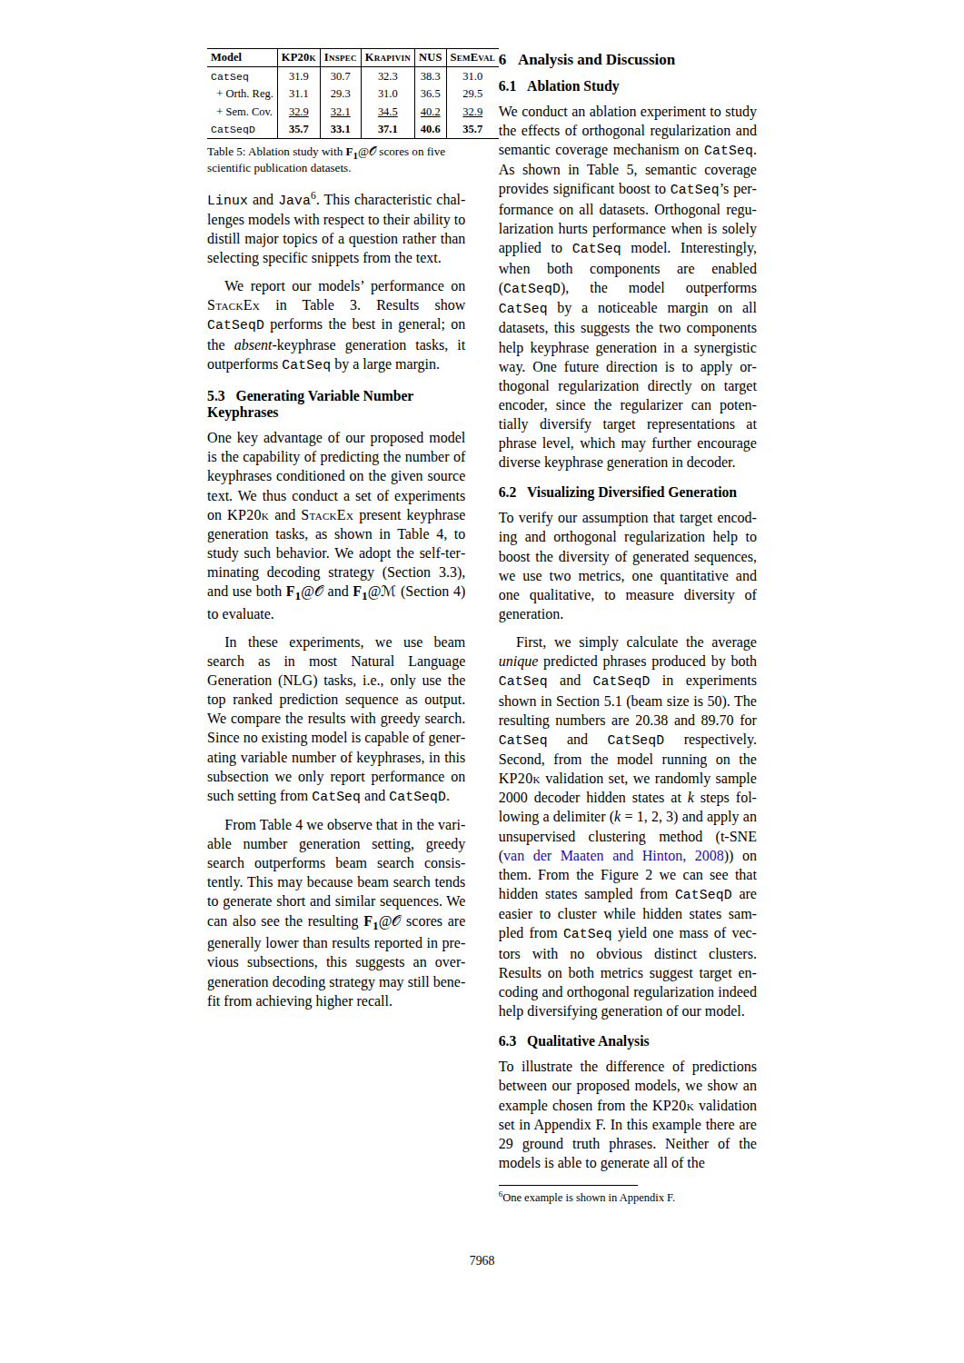| Model | KP20k | Inspec | Krapivin | NUS | SemEval |
| --- | --- | --- | --- | --- | --- |
| CatSeq | 31.9 | 30.7 | 32.3 | 38.3 | 31.0 |
| + Orth. Reg. | 31.1 | 29.3 | 31.0 | 36.5 | 29.5 |
| + Sem. Cov. | 32.9 | 32.1 | 34.5 | 40.2 | 32.9 |
| CatSeqD | 35.7 | 33.1 | 37.1 | 40.6 | 35.7 |
Table 5: Ablation study with F1@𝒪 scores on five scientific publication datasets.
Linux and Java6. This characteristic challenges models with respect to their ability to distill major topics of a question rather than selecting specific snippets from the text.
We report our models’ performance on StackEx in Table 3. Results show CatSeqD performs the best in general; on the absent-keyphrase generation tasks, it outperforms CatSeq by a large margin.
5.3 Generating Variable Number Keyphrases
One key advantage of our proposed model is the capability of predicting the number of keyphrases conditioned on the given source text. We thus conduct a set of experiments on KP20k and StackEx present keyphrase generation tasks, as shown in Table 4, to study such behavior. We adopt the self-terminating decoding strategy (Section 3.3), and use both F1@𝒪 and F1@ℳ (Section 4) to evaluate.
In these experiments, we use beam search as in most Natural Language Generation (NLG) tasks, i.e., only use the top ranked prediction sequence as output. We compare the results with greedy search. Since no existing model is capable of generating variable number of keyphrases, in this subsection we only report performance on such setting from CatSeq and CatSeqD.
From Table 4 we observe that in the variable number generation setting, greedy search outperforms beam search consistently. This may because beam search tends to generate short and similar sequences. We can also see the resulting F1@𝒪 scores are generally lower than results reported in previous subsections, this suggests an over-generation decoding strategy may still benefit from achieving higher recall.
6 Analysis and Discussion
6.1 Ablation Study
We conduct an ablation experiment to study the effects of orthogonal regularization and semantic coverage mechanism on CatSeq. As shown in Table 5, semantic coverage provides significant boost to CatSeq’s performance on all datasets. Orthogonal regularization hurts performance when is solely applied to CatSeq model. Interestingly, when both components are enabled (CatSeqD), the model outperforms CatSeq by a noticeable margin on all datasets, this suggests the two components help keyphrase generation in a synergistic way. One future direction is to apply orthogonal regularization directly on target encoder, since the regularizer can potentially diversify target representations at phrase level, which may further encourage diverse keyphrase generation in decoder.
6.2 Visualizing Diversified Generation
To verify our assumption that target encoding and orthogonal regularization help to boost the diversity of generated sequences, we use two metrics, one quantitative and one qualitative, to measure diversity of generation.
First, we simply calculate the average unique predicted phrases produced by both CatSeq and CatSeqD in experiments shown in Section 5.1 (beam size is 50). The resulting numbers are 20.38 and 89.70 for CatSeq and CatSeqD respectively. Second, from the model running on the KP20k validation set, we randomly sample 2000 decoder hidden states at k steps following a delimiter (k = 1, 2, 3) and apply an unsupervised clustering method (t-SNE (van der Maaten and Hinton, 2008)) on them. From the Figure 2 we can see that hidden states sampled from CatSeqD are easier to cluster while hidden states sampled from CatSeq yield one mass of vectors with no obvious distinct clusters. Results on both metrics suggest target encoding and orthogonal regularization indeed help diversifying generation of our model.
6.3 Qualitative Analysis
To illustrate the difference of predictions between our proposed models, we show an example chosen from the KP20k validation set in Appendix F. In this example there are 29 ground truth phrases. Neither of the models is able to generate all of the
6One example is shown in Appendix F.
7968